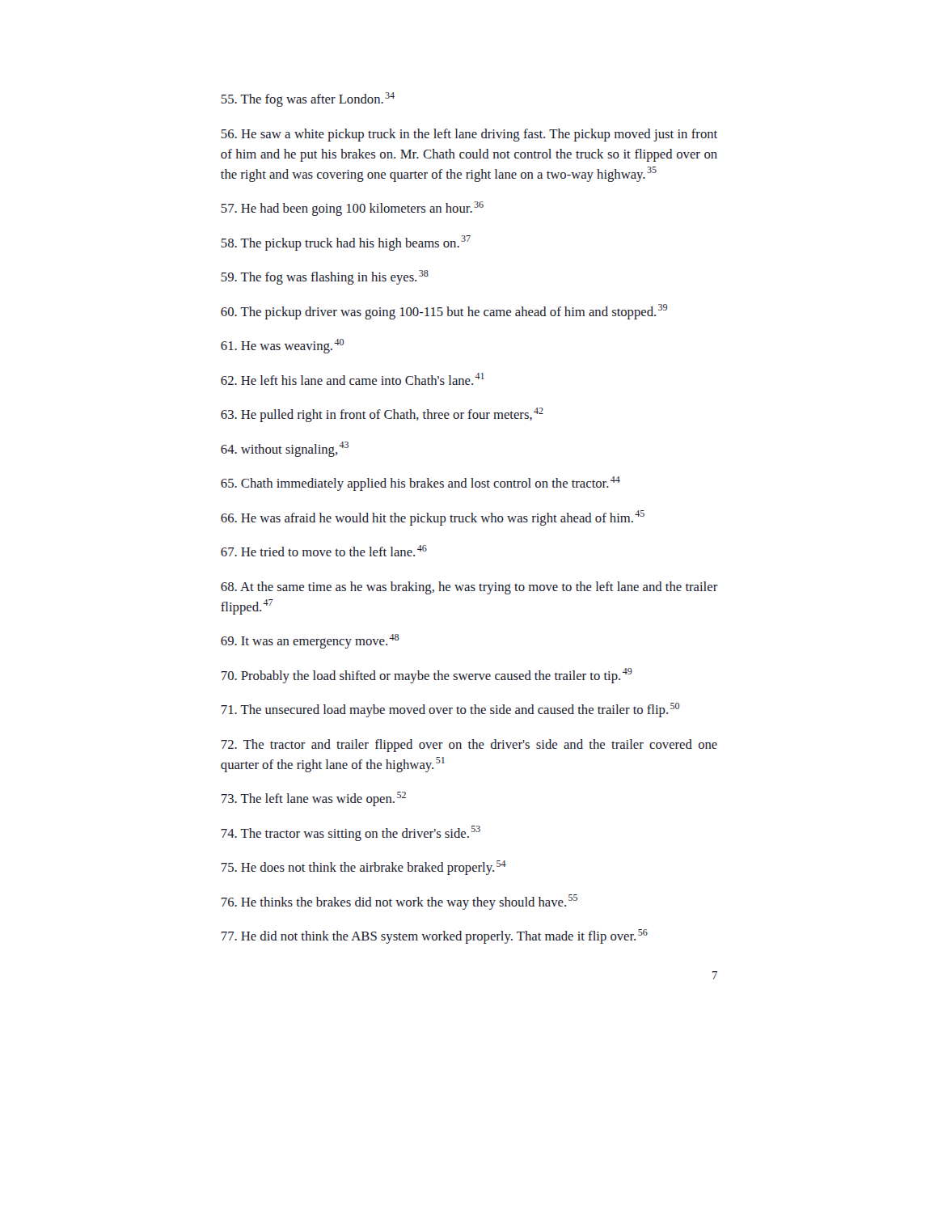55. The fog was after London.34
56. He saw a white pickup truck in the left lane driving fast. The pickup moved just in front of him and he put his brakes on. Mr. Chath could not control the truck so it flipped over on the right and was covering one quarter of the right lane on a two-way highway.35
57. He had been going 100 kilometers an hour.36
58. The pickup truck had his high beams on.37
59. The fog was flashing in his eyes.38
60. The pickup driver was going 100-115 but he came ahead of him and stopped.39
61. He was weaving.40
62. He left his lane and came into Chath's lane.41
63. He pulled right in front of Chath, three or four meters,42
64. without signaling,43
65. Chath immediately applied his brakes and lost control on the tractor.44
66. He was afraid he would hit the pickup truck who was right ahead of him.45
67. He tried to move to the left lane.46
68. At the same time as he was braking, he was trying to move to the left lane and the trailer flipped.47
69. It was an emergency move.48
70. Probably the load shifted or maybe the swerve caused the trailer to tip.49
71. The unsecured load maybe moved over to the side and caused the trailer to flip.50
72. The tractor and trailer flipped over on the driver's side and the trailer covered one quarter of the right lane of the highway.51
73. The left lane was wide open.52
74. The tractor was sitting on the driver's side.53
75. He does not think the airbrake braked properly.54
76. He thinks the brakes did not work the way they should have.55
77. He did not think the ABS system worked properly. That made it flip over.56
7